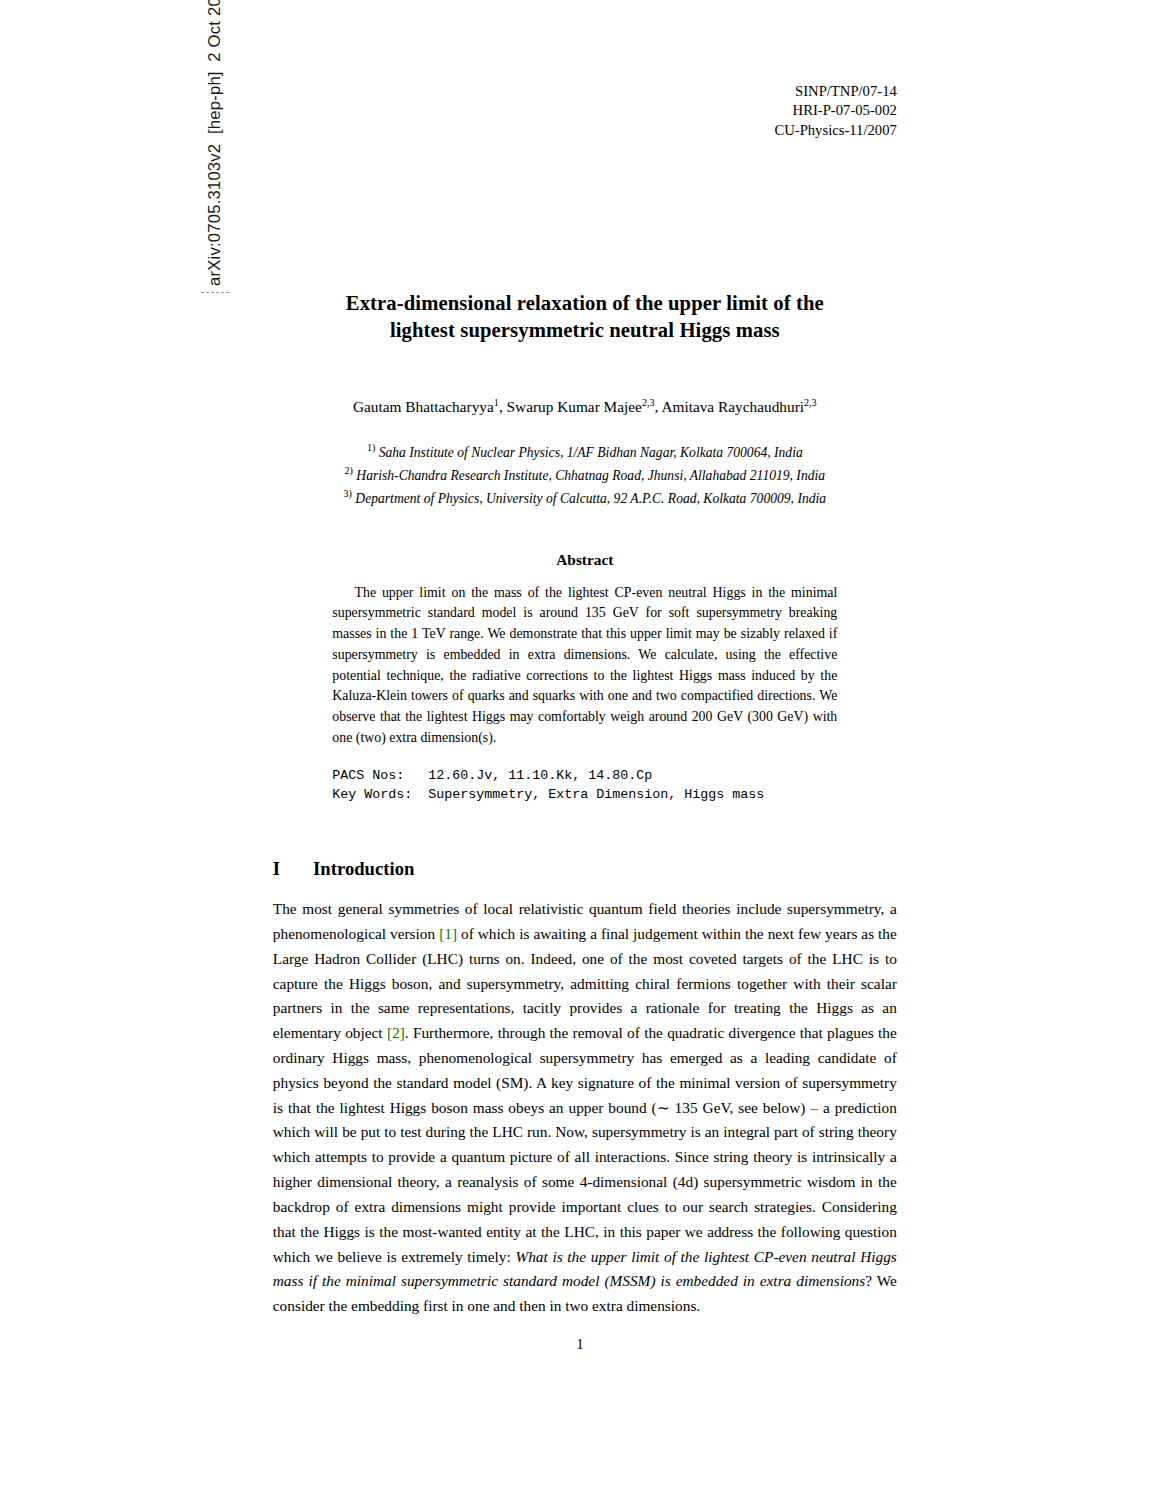arXiv:0705.3103v2 [hep-ph] 2 Oct 2007
SINP/TNP/07-14
HRI-P-07-05-002
CU-Physics-11/2007
Extra-dimensional relaxation of the upper limit of the
lightest supersymmetric neutral Higgs mass
Gautam Bhattacharyya1, Swarup Kumar Majee2,3, Amitava Raychaudhuri2,3
1) Saha Institute of Nuclear Physics, 1/AF Bidhan Nagar, Kolkata 700064, India
2) Harish-Chandra Research Institute, Chhatnag Road, Jhunsi, Allahabad 211019, India
3) Department of Physics, University of Calcutta, 92 A.P.C. Road, Kolkata 700009, India
Abstract
The upper limit on the mass of the lightest CP-even neutral Higgs in the minimal supersymmetric standard model is around 135 GeV for soft supersymmetry breaking masses in the 1 TeV range. We demonstrate that this upper limit may be sizably relaxed if supersymmetry is embedded in extra dimensions. We calculate, using the effective potential technique, the radiative corrections to the lightest Higgs mass induced by the Kaluza-Klein towers of quarks and squarks with one and two compactified directions. We observe that the lightest Higgs may comfortably weigh around 200 GeV (300 GeV) with one (two) extra dimension(s).
PACS Nos: 12.60.Jv, 11.10.Kk, 14.80.Cp
Key Words: Supersymmetry, Extra Dimension, Higgs mass
IIntroduction
The most general symmetries of local relativistic quantum field theories include supersymmetry, a phenomenological version [1] of which is awaiting a final judgement within the next few years as the Large Hadron Collider (LHC) turns on. Indeed, one of the most coveted targets of the LHC is to capture the Higgs boson, and supersymmetry, admitting chiral fermions together with their scalar partners in the same representations, tacitly provides a rationale for treating the Higgs as an elementary object [2]. Furthermore, through the removal of the quadratic divergence that plagues the ordinary Higgs mass, phenomenological supersymmetry has emerged as a leading candidate of physics beyond the standard model (SM). A key signature of the minimal version of supersymmetry is that the lightest Higgs boson mass obeys an upper bound (∼ 135 GeV, see below) – a prediction which will be put to test during the LHC run. Now, supersymmetry is an integral part of string theory which attempts to provide a quantum picture of all interactions. Since string theory is intrinsically a higher dimensional theory, a reanalysis of some 4-dimensional (4d) supersymmetric wisdom in the backdrop of extra dimensions might provide important clues to our search strategies. Considering that the Higgs is the most-wanted entity at the LHC, in this paper we address the following question which we believe is extremely timely: What is the upper limit of the lightest CP-even neutral Higgs mass if the minimal supersymmetric standard model (MSSM) is embedded in extra dimensions? We consider the embedding first in one and then in two extra dimensions.
1